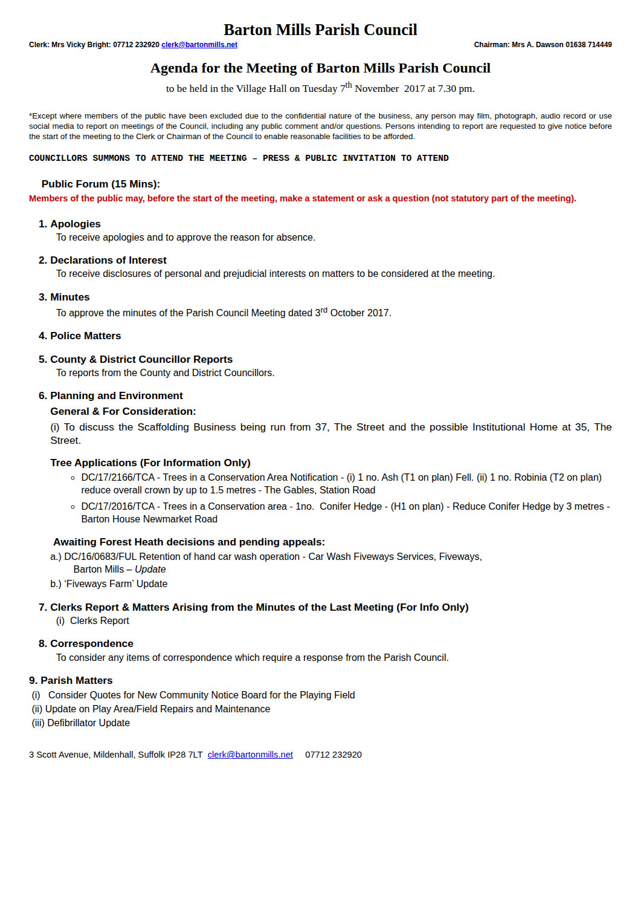Barton Mills Parish Council
Clerk: Mrs Vicky Bright: 07712 232920 clerk@bartonmills.net Chairman: Mrs A. Dawson 01638 714449
Agenda for the Meeting of Barton Mills Parish Council
to be held in the Village Hall on Tuesday 7th November 2017 at 7.30 pm.
*Except where members of the public have been excluded due to the confidential nature of the business, any person may film, photograph, audio record or use social media to report on meetings of the Council, including any public comment and/or questions. Persons intending to report are requested to give notice before the start of the meeting to the Clerk or Chairman of the Council to enable reasonable facilities to be afforded.
COUNCILLORS SUMMONS TO ATTEND THE MEETING – PRESS & PUBLIC INVITATION TO ATTEND
Public Forum (15 Mins):
Members of the public may, before the start of the meeting, make a statement or ask a question (not statutory part of the meeting).
Apologies To receive apologies and to approve the reason for absence.
Declarations of Interest To receive disclosures of personal and prejudicial interests on matters to be considered at the meeting.
Minutes To approve the minutes of the Parish Council Meeting dated 3rd October 2017.
Police Matters
County & District Councillor Reports To reports from the County and District Councillors.
Planning and Environment
General & For Consideration:
(i) To discuss the Scaffolding Business being run from 37, The Street and the possible Institutional Home at 35, The Street.
Tree Applications (For Information Only)
DC/17/2166/TCA - Trees in a Conservation Area Notification - (i) 1 no. Ash (T1 on plan) Fell. (ii) 1 no. Robinia (T2 on plan) reduce overall crown by up to 1.5 metres - The Gables, Station Road
DC/17/2016/TCA - Trees in a Conservation area - 1no. Conifer Hedge - (H1 on plan) - Reduce Conifer Hedge by 3 metres - Barton House Newmarket Road
Awaiting Forest Heath decisions and pending appeals:
a.) DC/16/0683/FUL Retention of hand car wash operation - Car Wash Fiveways Services, Fiveways,Barton Mills – Update
b.) ‘Fiveways Farm’ Update
Clerks Report & Matters Arising from the Minutes of the Last Meeting (For Info Only) (i) Clerks Report
Correspondence To consider any items of correspondence which require a response from the Parish Council.
9. Parish Matters
(i) Consider Quotes for New Community Notice Board for the Playing Field
(ii) Update on Play Area/Field Repairs and Maintenance
(iii) Defibrillator Update
3 Scott Avenue, Mildenhall, Suffolk IP28 7LT clerk@bartonmills.net 07712 232920